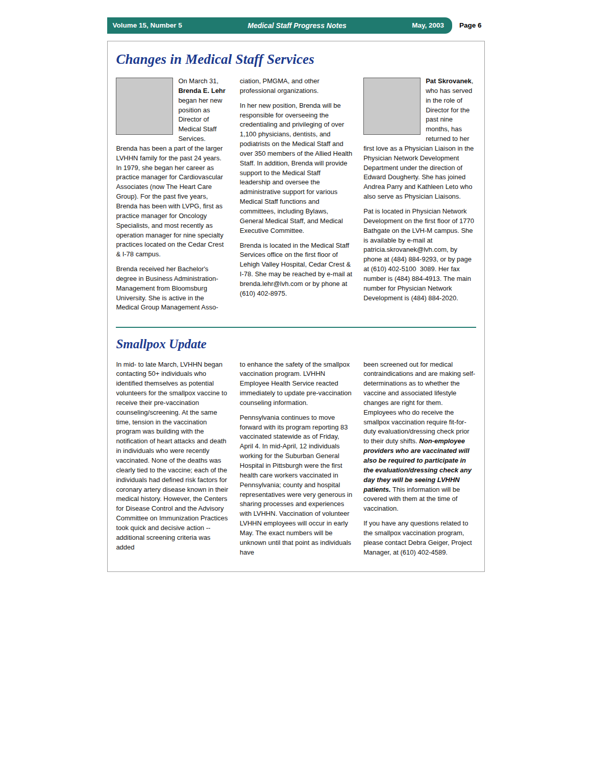Volume 15, Number 5 Medical Staff Progress Notes May, 2003
Page 6
Changes in Medical Staff Services
On March 31, Brenda E. Lehr began her new position as Director of Medical Staff Services. Brenda has been a part of the larger LVHHN family for the past 24 years. In 1979, she began her career as practice manager for Cardiovascular Associates (now The Heart Care Group). For the past five years, Brenda has been with LVPG, first as practice manager for Oncology Specialists, and most recently as operation manager for nine specialty practices located on the Cedar Crest & I-78 campus.
Brenda received her Bachelor's degree in Business Administration-Management from Bloomsburg University. She is active in the Medical Group Management Asso-
ciation, PMGMA, and other professional organizations.
In her new position, Brenda will be responsible for overseeing the credentialing and privileging of over 1,100 physicians, dentists, and podiatrists on the Medical Staff and over 350 members of the Allied Health Staff. In addition, Brenda will provide support to the Medical Staff leadership and oversee the administrative support for various Medical Staff functions and committees, including Bylaws, General Medical Staff, and Medical Executive Committee.
Brenda is located in the Medical Staff Services office on the first floor of Lehigh Valley Hospital, Cedar Crest & I-78. She may be reached by e-mail at brenda.lehr@lvh.com or by phone at (610) 402-8975.
Pat Skrovanek, who has served in the role of Director for the past nine months, has returned to her first love as a Physician Liaison in the Physician Network Development Department under the direction of Edward Dougherty. She has joined Andrea Parry and Kathleen Leto who also serve as Physician Liaisons.
Pat is located in Physician Network Development on the first floor of 1770 Bathgate on the LVH-M campus. She is available by e-mail at patricia.skrovanek@lvh.com, by phone at (484) 884-9293, or by page at (610) 402-5100 3089. Her fax number is (484) 884-4913. The main number for Physician Network Development is (484) 884-2020.
Smallpox Update
In mid- to late March, LVHHN began contacting 50+ individuals who identified themselves as potential volunteers for the smallpox vaccine to receive their pre-vaccination counseling/screening. At the same time, tension in the vaccination program was building with the notification of heart attacks and death in individuals who were recently vaccinated. None of the deaths was clearly tied to the vaccine; each of the individuals had defined risk factors for coronary artery disease known in their medical history. However, the Centers for Disease Control and the Advisory Committee on Immunization Practices took quick and decisive action -- additional screening criteria was added
to enhance the safety of the smallpox vaccination program. LVHHN Employee Health Service reacted immediately to update pre-vaccination counseling information.
Pennsylvania continues to move forward with its program reporting 83 vaccinated statewide as of Friday, April 4. In mid-April, 12 individuals working for the Suburban General Hospital in Pittsburgh were the first health care workers vaccinated in Pennsylvania; county and hospital representatives were very generous in sharing processes and experiences with LVHHN. Vaccination of volunteer LVHHN employees will occur in early May. The exact numbers will be unknown until that point as individuals have
been screened out for medical contraindications and are making self-determinations as to whether the vaccine and associated lifestyle changes are right for them. Employees who do receive the smallpox vaccination require fit-for-duty evaluation/dressing check prior to their duty shifts. Non-employee providers who are vaccinated will also be required to participate in the evaluation/dressing check any day they will be seeing LVHHN patients. This information will be covered with them at the time of vaccination.
If you have any questions related to the smallpox vaccination program, please contact Debra Geiger, Project Manager, at (610) 402-4589.